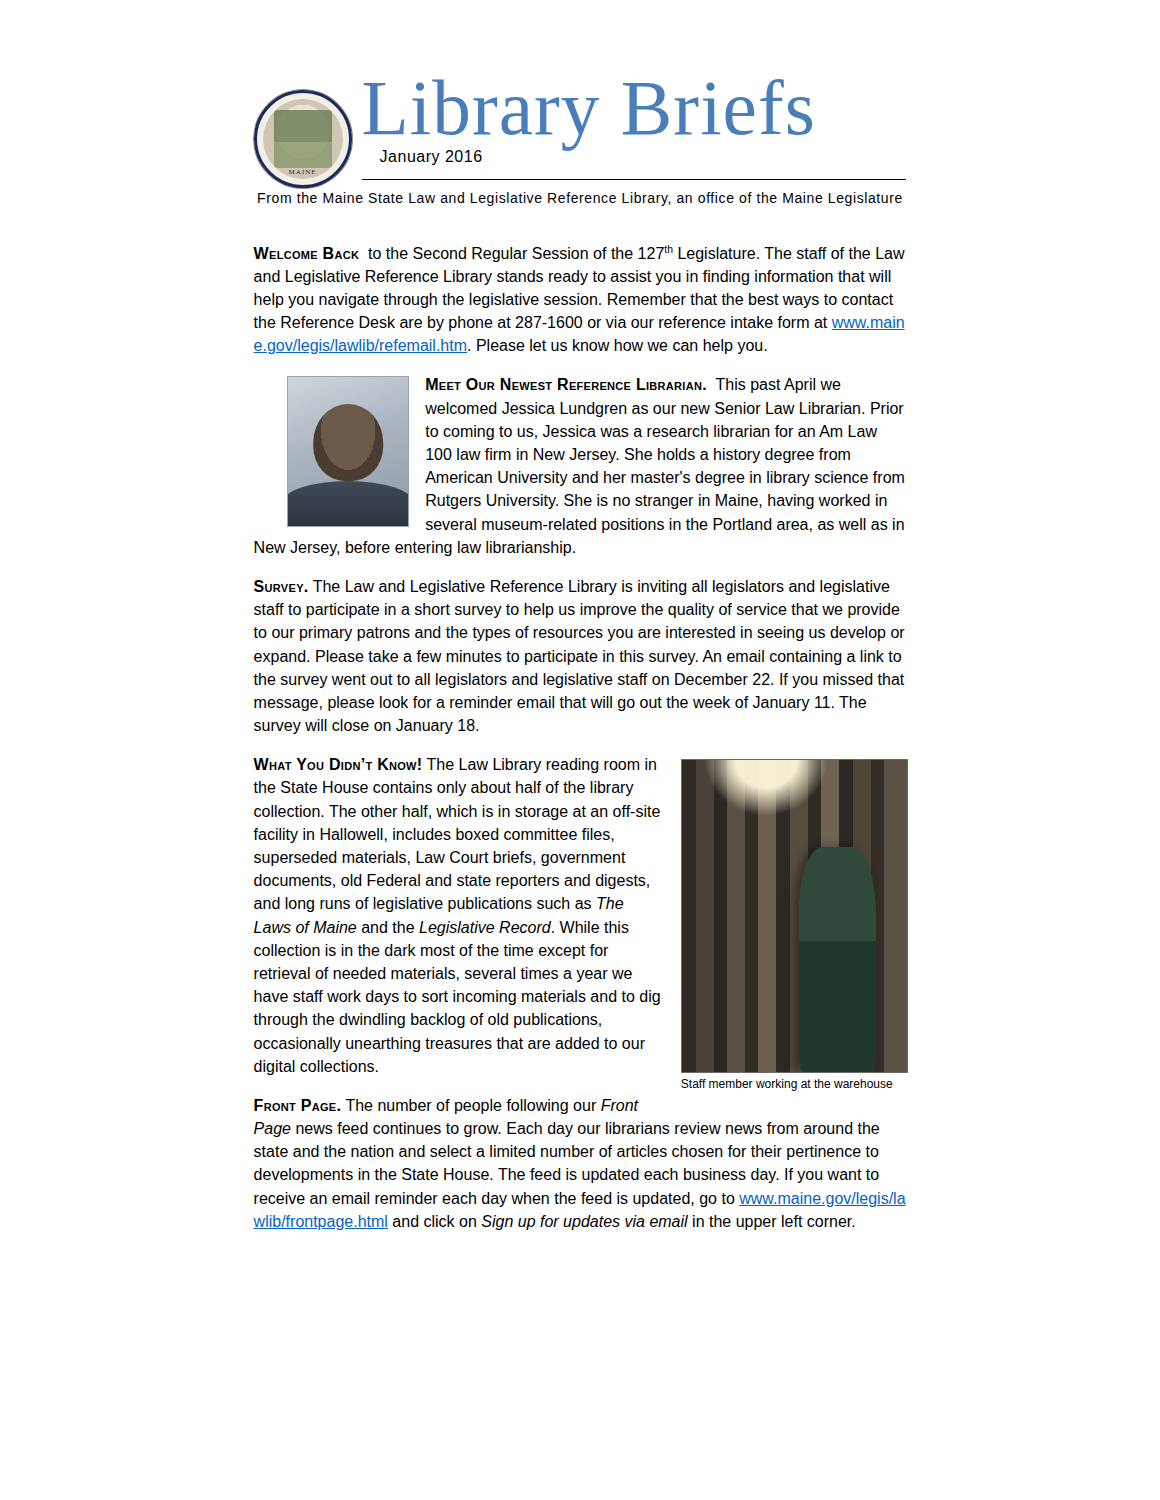Library Briefs January 2016
From the Maine State Law and Legislative Reference Library, an office of the Maine Legislature
Welcome Back to the Second Regular Session of the 127th Legislature. The staff of the Law and Legislative Reference Library stands ready to assist you in finding information that will help you navigate through the legislative session. Remember that the best ways to contact the Reference Desk are by phone at 287-1600 or via our reference intake form at www.maine.gov/legis/lawlib/refemail.htm. Please let us know how we can help you.
Meet Our Newest Reference Librarian. This past April we welcomed Jessica Lundgren as our new Senior Law Librarian. Prior to coming to us, Jessica was a research librarian for an Am Law 100 law firm in New Jersey. She holds a history degree from American University and her master's degree in library science from Rutgers University. She is no stranger in Maine, having worked in several museum-related positions in the Portland area, as well as in New Jersey, before entering law librarianship.
Survey. The Law and Legislative Reference Library is inviting all legislators and legislative staff to participate in a short survey to help us improve the quality of service that we provide to our primary patrons and the types of resources you are interested in seeing us develop or expand. Please take a few minutes to participate in this survey. An email containing a link to the survey went out to all legislators and legislative staff on December 22. If you missed that message, please look for a reminder email that will go out the week of January 11. The survey will close on January 18.
Staff member working at the warehouse
What You Didn’t Know! The Law Library reading room in the State House contains only about half of the library collection. The other half, which is in storage at an off-site facility in Hallowell, includes boxed committee files, superseded materials, Law Court briefs, government documents, old Federal and state reporters and digests, and long runs of legislative publications such as The Laws of Maine and the Legislative Record. While this collection is in the dark most of the time except for retrieval of needed materials, several times a year we have staff work days to sort incoming materials and to dig through the dwindling backlog of old publications, occasionally unearthing treasures that are added to our digital collections.
Front Page. The number of people following our Front Page news feed continues to grow. Each day our librarians review news from around the state and the nation and select a limited number of articles chosen for their pertinence to developments in the State House. The feed is updated each business day. If you want to receive an email reminder each day when the feed is updated, go to www.maine.gov/legis/lawlib/frontpage.html and click on Sign up for updates via email in the upper left corner.